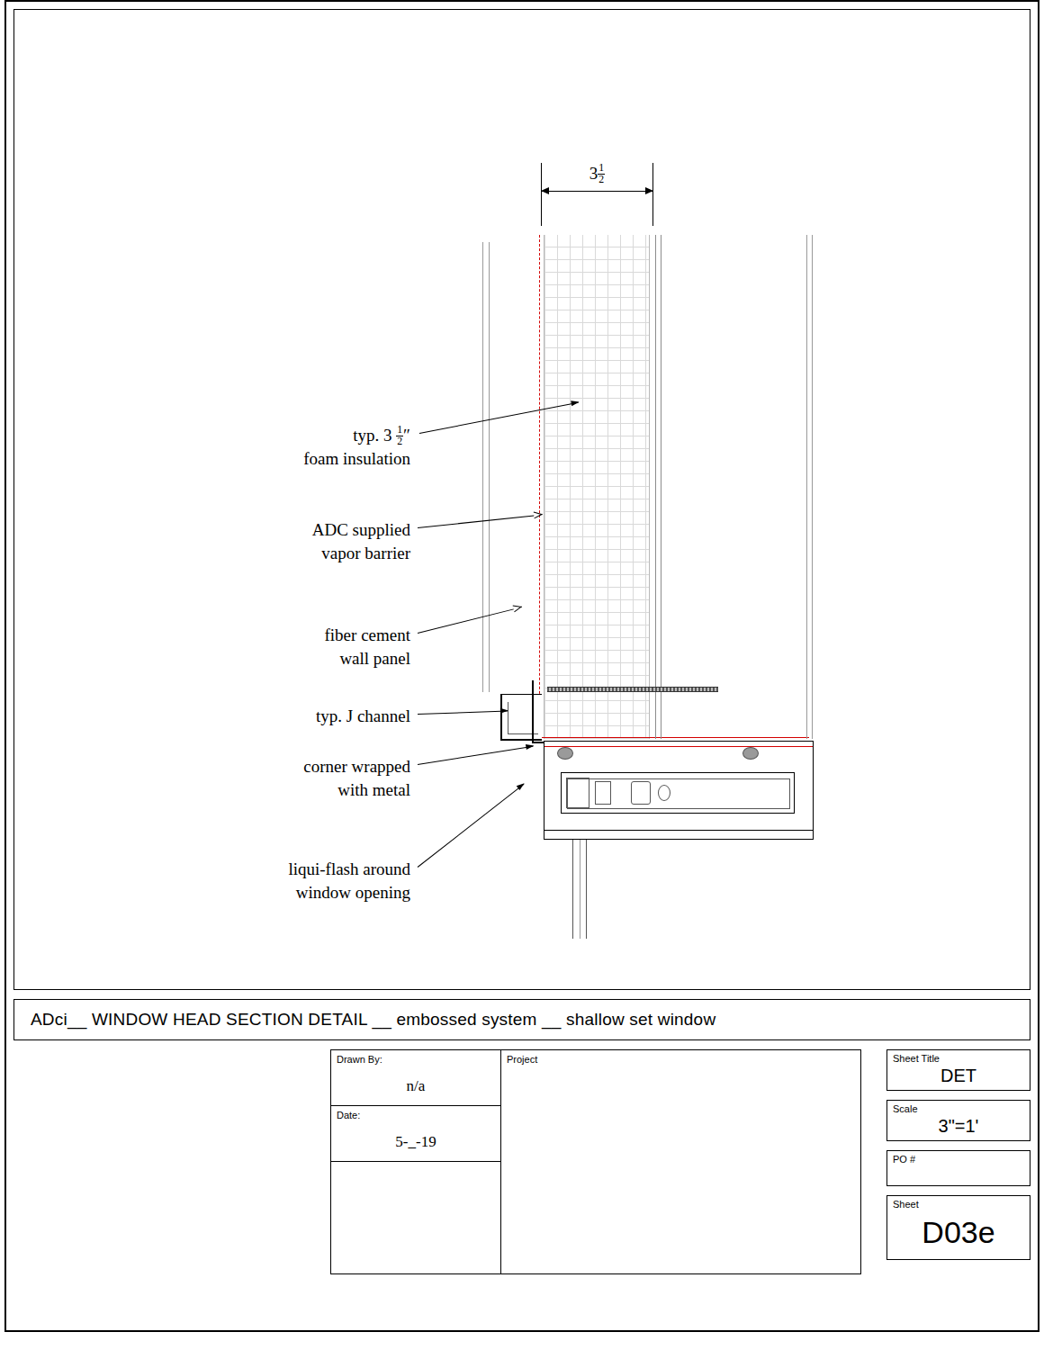312
typ. 3 12″
foam insulation
ADC supplied
vapor barrier
fiber cement
wall panel
typ. J channel
corner wrapped
with metal
liqui-flash around
window opening
ADci__ WINDOW HEAD SECTION DETAIL __ embossed system __ shallow set window
Drawn By:
n/a
Date:
5-_-19
Project
Sheet Title
DET
Scale
3"=1'
PO #
Sheet
D03e